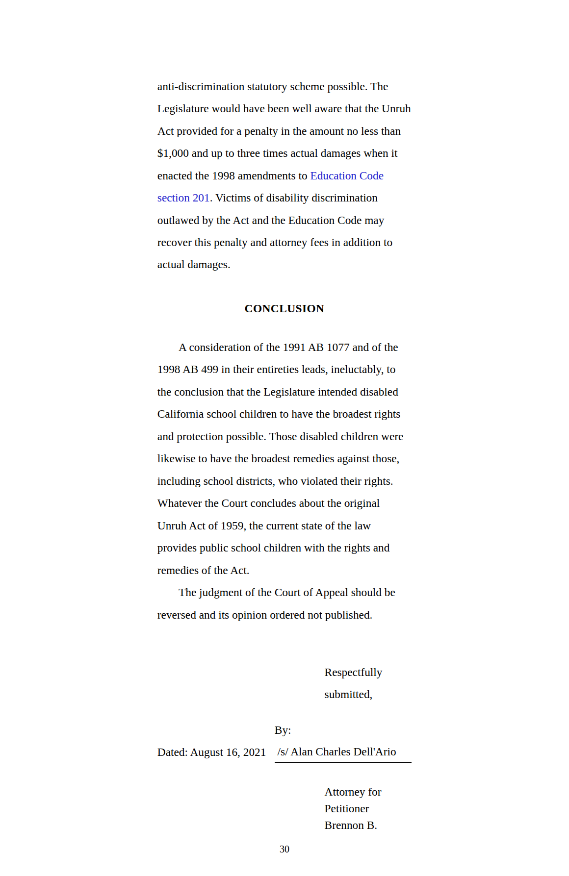anti-discrimination statutory scheme possible. The Legislature would have been well aware that the Unruh Act provided for a penalty in the amount no less than $1,000 and up to three times actual damages when it enacted the 1998 amendments to Education Code section 201. Victims of disability discrimination outlawed by the Act and the Education Code may recover this penalty and attorney fees in addition to actual damages.
CONCLUSION
A consideration of the 1991 AB 1077 and of the 1998 AB 499 in their entireties leads, ineluctably, to the conclusion that the Legislature intended disabled California school children to have the broadest rights and protection possible. Those disabled children were likewise to have the broadest remedies against those, including school districts, who violated their rights. Whatever the Court concludes about the original Unruh Act of 1959, the current state of the law provides public school children with the rights and remedies of the Act.
The judgment of the Court of Appeal should be reversed and its opinion ordered not published.
Respectfully submitted,
Dated: August 16, 2021
By: /s/ Alan Charles Dell'Ario
Attorney for Petitioner
Brennon B.
30